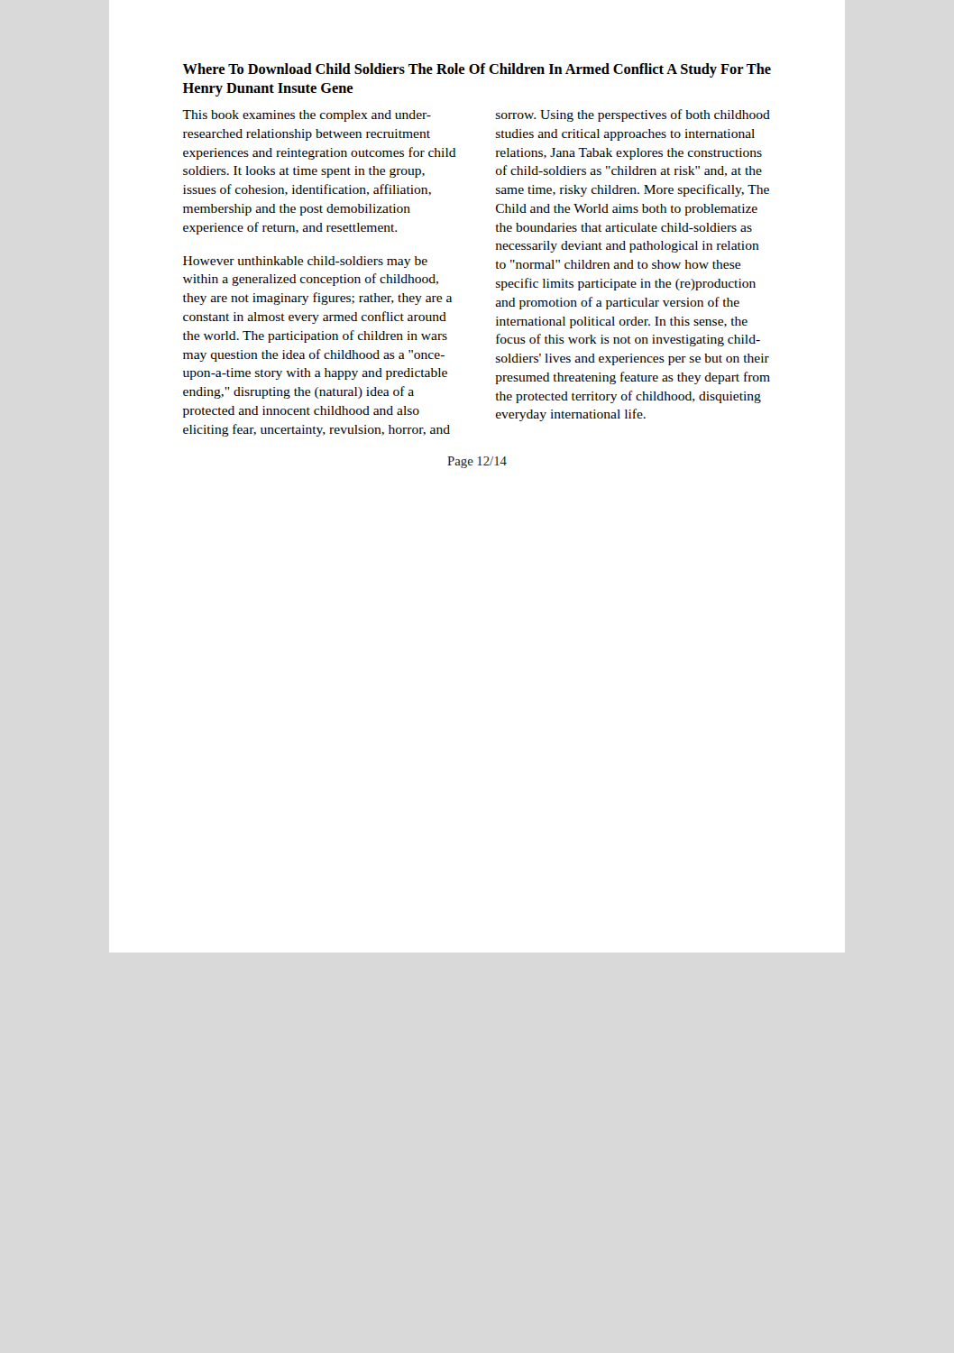Where To Download Child Soldiers The Role Of Children In Armed Conflict A Study For The Henry Dunant Insute Gene
This book examines the complex and under-researched relationship between recruitment experiences and reintegration outcomes for child soldiers. It looks at time spent in the group, issues of cohesion, identification, affiliation, membership and the post demobilization experience of return, and resettlement.
However unthinkable child-soldiers may be within a generalized conception of childhood, they are not imaginary figures; rather, they are a constant in almost every armed conflict around the world. The participation of children in wars may question the idea of childhood as a "once-upon-a-time story with a happy and predictable ending," disrupting the (natural) idea of a protected and innocent childhood and also eliciting fear, uncertainty, revulsion, horror, and sorrow. Using the perspectives of both childhood studies and critical approaches to international relations, Jana Tabak explores the constructions of child-soldiers as "children at risk" and, at the same time, risky children. More specifically, The Child and the World aims both to problematize the boundaries that articulate child-soldiers as necessarily deviant and pathological in relation to "normal" children and to show how these specific limits participate in the (re)production and promotion of a particular version of the international political order. In this sense, the focus of this work is not on investigating child-soldiers' lives and experiences per se but on their presumed threatening feature as they depart from the protected territory of childhood, disquieting everyday international life.
Page 12/14